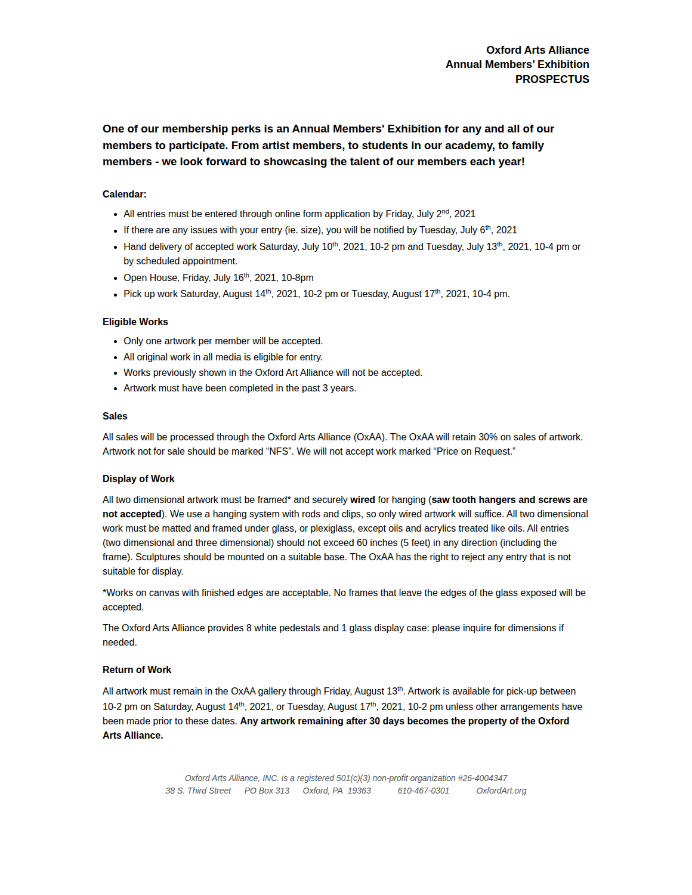Oxford Arts Alliance
Annual Members’ Exhibition
PROSPECTUS
One of our membership perks is an Annual Members' Exhibition for any and all of our members to participate. From artist members, to students in our academy, to family members - we look forward to showcasing the talent of our members each year!
Calendar:
All entries must be entered through online form application by Friday, July 2nd, 2021
If there are any issues with your entry (ie. size), you will be notified by Tuesday, July 6th, 2021
Hand delivery of accepted work Saturday, July 10th, 2021, 10-2 pm and Tuesday, July 13th, 2021, 10-4 pm or by scheduled appointment.
Open House, Friday, July 16th, 2021, 10-8pm
Pick up work Saturday, August 14th, 2021, 10-2 pm or Tuesday, August 17th, 2021, 10-4 pm.
Eligible Works
Only one artwork per member will be accepted.
All original work in all media is eligible for entry.
Works previously shown in the Oxford Art Alliance will not be accepted.
Artwork must have been completed in the past 3 years.
Sales
All sales will be processed through the Oxford Arts Alliance (OxAA). The OxAA will retain 30% on sales of artwork. Artwork not for sale should be marked “NFS”. We will not accept work marked “Price on Request.”
Display of Work
All two dimensional artwork must be framed* and securely wired for hanging (saw tooth hangers and screws are not accepted). We use a hanging system with rods and clips, so only wired artwork will suffice. All two dimensional work must be matted and framed under glass, or plexiglass, except oils and acrylics treated like oils. All entries (two dimensional and three dimensional) should not exceed 60 inches (5 feet) in any direction (including the frame). Sculptures should be mounted on a suitable base. The OxAA has the right to reject any entry that is not suitable for display.
*Works on canvas with finished edges are acceptable. No frames that leave the edges of the glass exposed will be accepted.
The Oxford Arts Alliance provides 8 white pedestals and 1 glass display case: please inquire for dimensions if needed.
Return of Work
All artwork must remain in the OxAA gallery through Friday, August 13th. Artwork is available for pick-up between 10-2 pm on Saturday, August 14th, 2021, or Tuesday, August 17th, 2021, 10-2 pm unless other arrangements have been made prior to these dates. Any artwork remaining after 30 days becomes the property of the Oxford Arts Alliance.
Oxford Arts Alliance, INC. is a registered 501(c)(3) non-profit organization #26-4004347
38 S. Third Street PO Box 313 Oxford, PA 19363 610-467-0301 OxfordArt.org